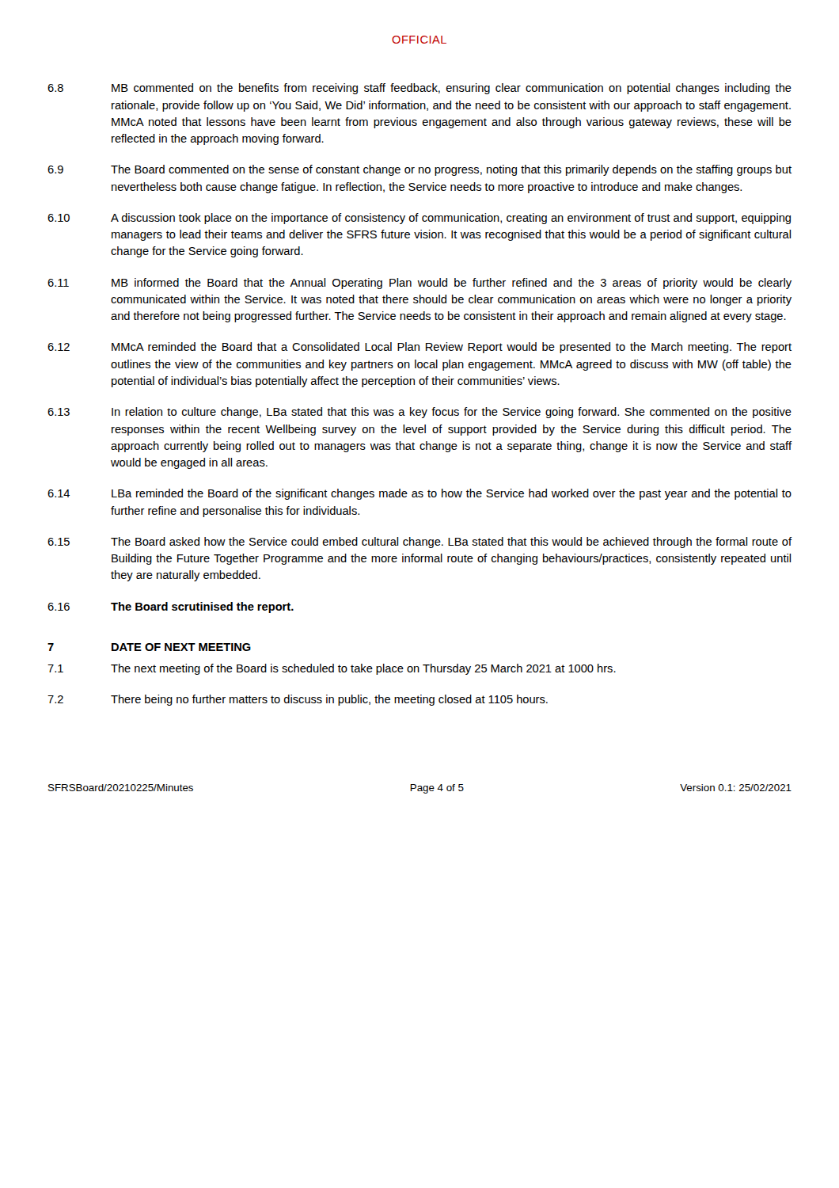OFFICIAL
6.8
MB commented on the benefits from receiving staff feedback, ensuring clear communication on potential changes including the rationale, provide follow up on ‘You Said, We Did’ information, and the need to be consistent with our approach to staff engagement. MMcA noted that lessons have been learnt from previous engagement and also through various gateway reviews, these will be reflected in the approach moving forward.
6.9
The Board commented on the sense of constant change or no progress, noting that this primarily depends on the staffing groups but nevertheless both cause change fatigue. In reflection, the Service needs to more proactive to introduce and make changes.
6.10
A discussion took place on the importance of consistency of communication, creating an environment of trust and support, equipping managers to lead their teams and deliver the SFRS future vision. It was recognised that this would be a period of significant cultural change for the Service going forward.
6.11
MB informed the Board that the Annual Operating Plan would be further refined and the 3 areas of priority would be clearly communicated within the Service. It was noted that there should be clear communication on areas which were no longer a priority and therefore not being progressed further. The Service needs to be consistent in their approach and remain aligned at every stage.
6.12
MMcA reminded the Board that a Consolidated Local Plan Review Report would be presented to the March meeting. The report outlines the view of the communities and key partners on local plan engagement. MMcA agreed to discuss with MW (off table) the potential of individual’s bias potentially affect the perception of their communities’ views.
6.13
In relation to culture change, LBa stated that this was a key focus for the Service going forward. She commented on the positive responses within the recent Wellbeing survey on the level of support provided by the Service during this difficult period. The approach currently being rolled out to managers was that change is not a separate thing, change it is now the Service and staff would be engaged in all areas.
6.14
LBa reminded the Board of the significant changes made as to how the Service had worked over the past year and the potential to further refine and personalise this for individuals.
6.15
The Board asked how the Service could embed cultural change. LBa stated that this would be achieved through the formal route of Building the Future Together Programme and the more informal route of changing behaviours/practices, consistently repeated until they are naturally embedded.
6.16
The Board scrutinised the report.
7
DATE OF NEXT MEETING
7.1
The next meeting of the Board is scheduled to take place on Thursday 25 March 2021 at 1000 hrs.
7.2
There being no further matters to discuss in public, the meeting closed at 1105 hours.
SFRSBoard/20210225/Minutes
Page 4 of 5
Version 0.1: 25/02/2021